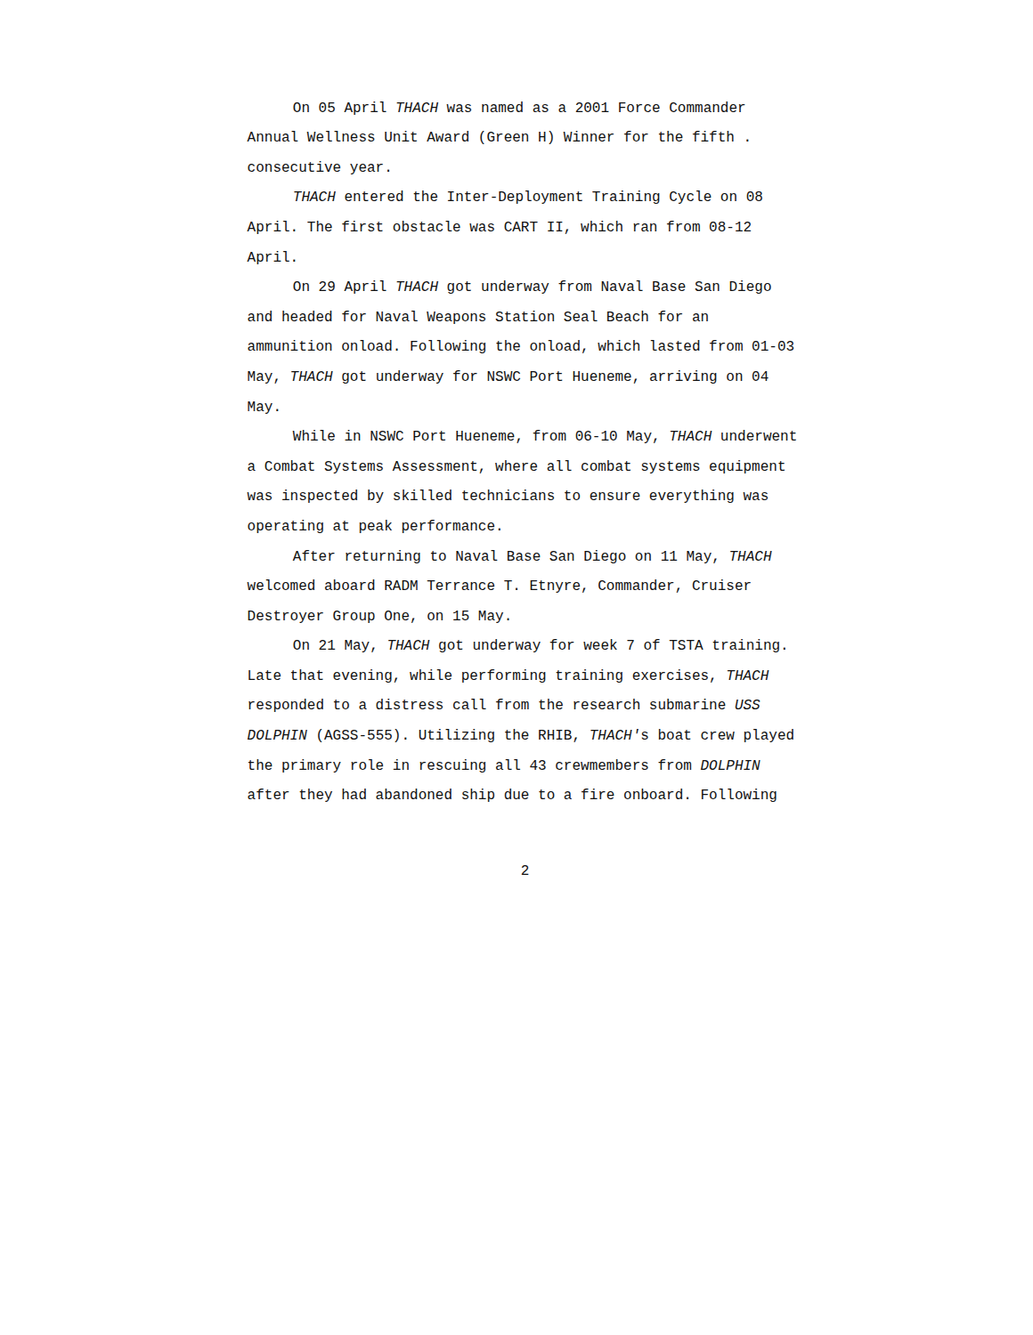On 05 April THACH was named as a 2001 Force Commander Annual Wellness Unit Award (Green H) Winner for the fifth . consecutive year.
THACH entered the Inter-Deployment Training Cycle on 08 April. The first obstacle was CART II, which ran from 08-12 April.
On 29 April THACH got underway from Naval Base San Diego and headed for Naval Weapons Station Seal Beach for an ammunition onload. Following the onload, which lasted from 01-03 May, THACH got underway for NSWC Port Hueneme, arriving on 04 May.
While in NSWC Port Hueneme, from 06-10 May, THACH underwent a Combat Systems Assessment, where all combat systems equipment was inspected by skilled technicians to ensure everything was operating at peak performance.
After returning to Naval Base San Diego on 11 May, THACH welcomed aboard RADM Terrance T. Etnyre, Commander, Cruiser Destroyer Group One, on 15 May.
On 21 May, THACH got underway for week 7 of TSTA training. Late that evening, while performing training exercises, THACH responded to a distress call from the research submarine USS DOLPHIN (AGSS-555). Utilizing the RHIB, THACH's boat crew played the primary role in rescuing all 43 crewmembers from DOLPHIN after they had abandoned ship due to a fire onboard. Following
2